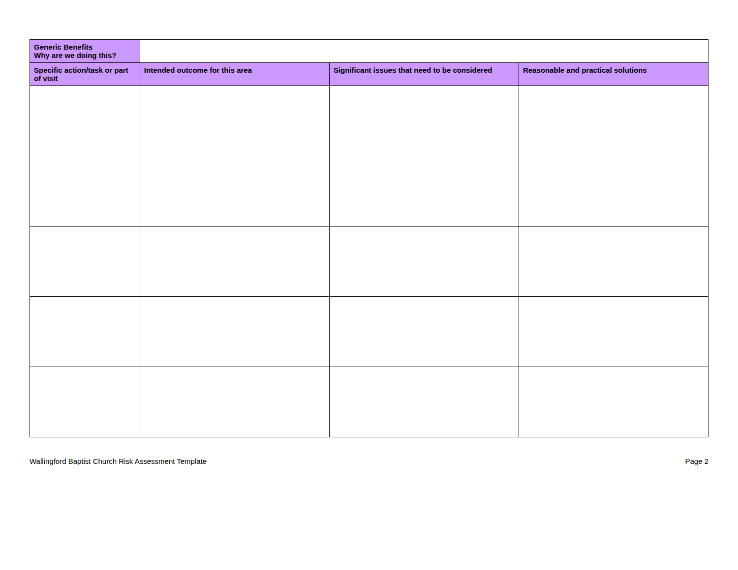| Generic Benefits Why are we doing this? | |
| Specific action/task or part of visit | Intended outcome for this area | Significant issues that need to be considered | Reasonable and practical solutions |
Wallingford Baptist Church Risk Assessment Template Page 2